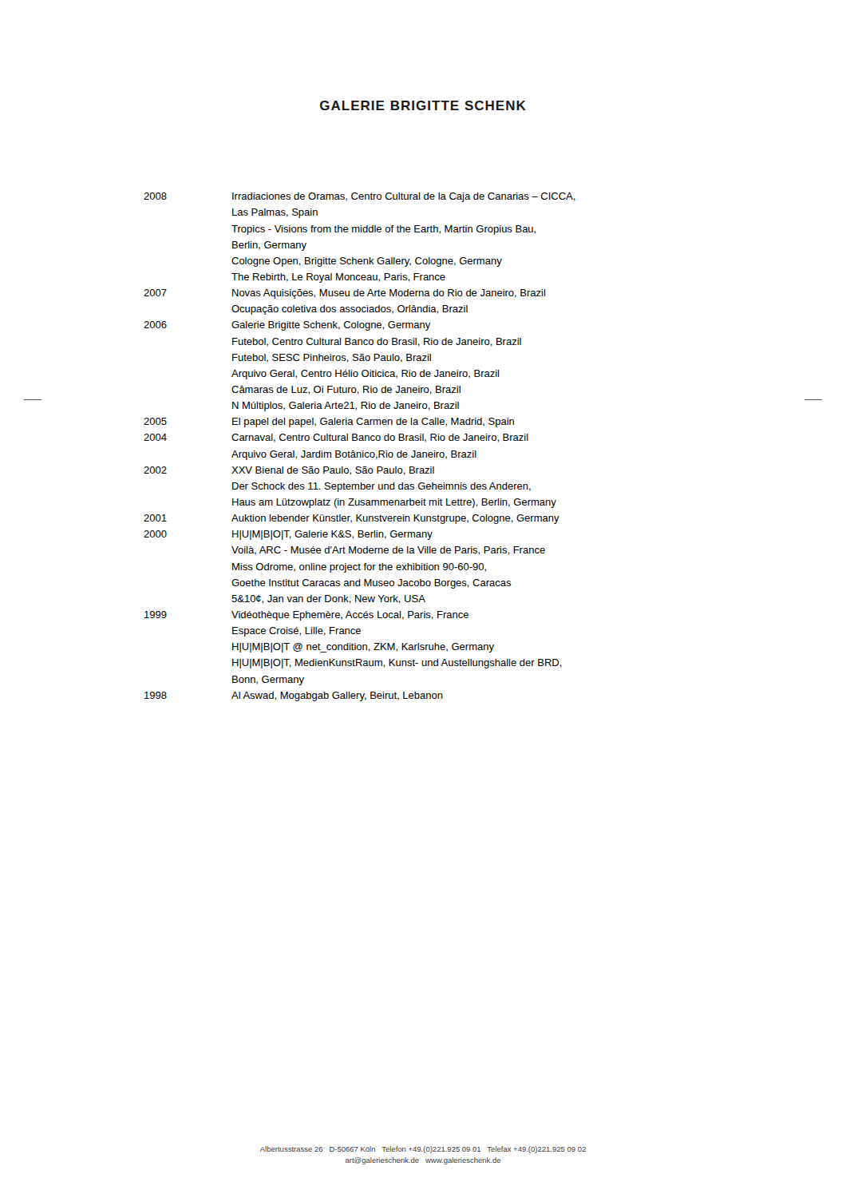GALERIE BRIGITTE SCHENK
| 2008 | Irradiaciones de Oramas, Centro Cultural de la Caja de Canarias – CICCA, Las Palmas, Spain Tropics - Visions from the middle of the Earth, Martin Gropius Bau, Berlin, Germany Cologne Open, Brigitte Schenk Gallery, Cologne, Germany The Rebirth, Le Royal Monceau, Paris, France |
| 2007 | Novas Aquisições, Museu de Arte Moderna do Rio de Janeiro, Brazil Ocupação coletiva dos associados, Orlândia, Brazil |
| 2006 | Galerie Brigitte Schenk, Cologne, Germany Futebol, Centro Cultural Banco do Brasil, Rio de Janeiro, Brazil Futebol, SESC Pinheiros, São Paulo, Brazil Arquivo Geral, Centro Hélio Oiticica, Rio de Janeiro, Brazil Câmaras de Luz, Oi Futuro, Rio de Janeiro, Brazil N Múltiplos, Galeria Arte21, Rio de Janeiro, Brazil |
| 2005 | El papel del papel, Galeria Carmen de la Calle, Madrid, Spain |
| 2004 | Carnaval, Centro Cultural Banco do Brasil, Rio de Janeiro, Brazil Arquivo Geral, Jardim Botânico,Rio de Janeiro, Brazil |
| 2002 | XXV Bienal de São Paulo, São Paulo, Brazil Der Schock des 11. September und das Geheimnis des Anderen, Haus am Lützowplatz (in Zusammenarbeit mit Lettre), Berlin, Germany |
| 2001 | Auktion lebender Künstler, Kunstverein Kunstgrupe, Cologne, Germany |
| 2000 | H/U/M/B/O/T, Galerie K&S, Berlin, Germany Voilà, ARC - Musée d'Art Moderne de la Ville de Paris, Paris, France Miss Odrome, online project for the exhibition 90-60-90, Goethe Institut Caracas and Museo Jacobo Borges, Caracas 5&10¢, Jan van der Donk, New York, USA |
| 1999 | Vidéothèque Ephemère, Accés Local, Paris, France Espace Croisé, Lille, France H/U/M/B/O/T @ net_condition, ZKM, Karlsruhe, Germany H/U/M/B/O/T, MedienKunstRaum, Kunst- und Austellungshalle der BRD, Bonn, Germany |
| 1998 | Al Aswad, Mogabgab Gallery, Beirut, Lebanon |
Albertusstrasse 26 D-50667 Köln Telefon +49.(0)221.925 09 01 Telefax +49.(0)221.925 09 02
art@galerieschenk.de www.galerieschenk.de